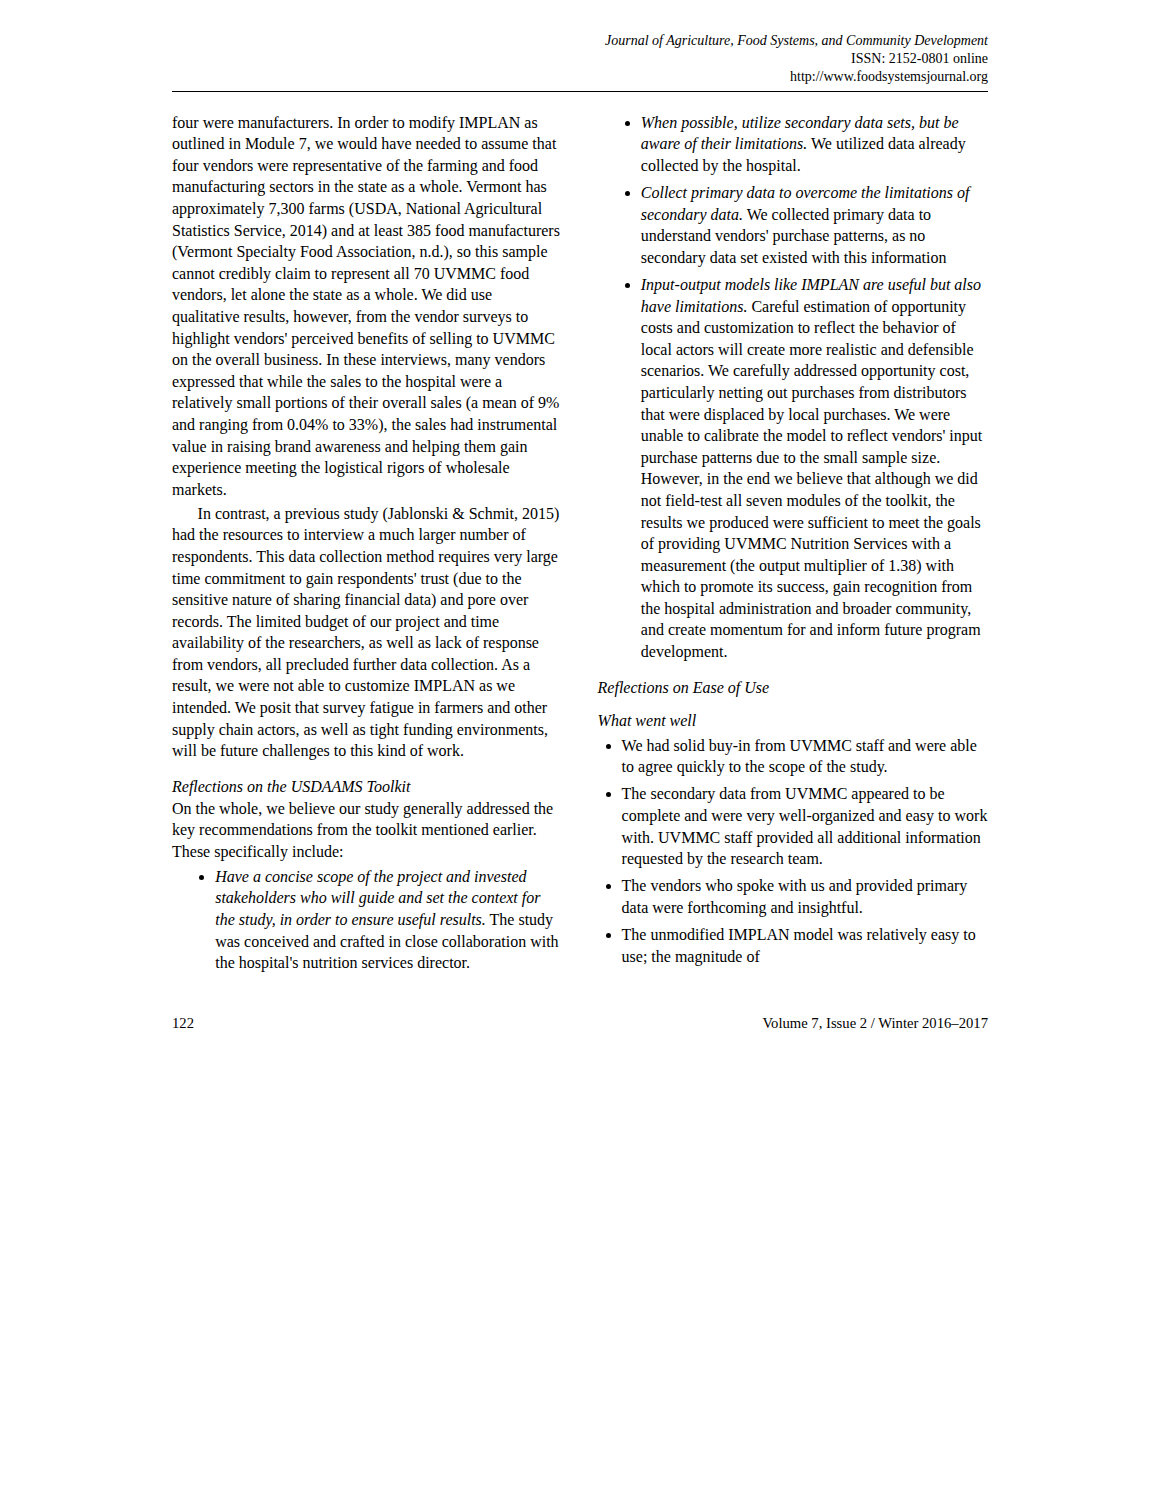Journal of Agriculture, Food Systems, and Community Development
ISSN: 2152-0801 online
http://www.foodsystemsjournal.org
four were manufacturers. In order to modify IMPLAN as outlined in Module 7, we would have needed to assume that four vendors were representative of the farming and food manufacturing sectors in the state as a whole. Vermont has approximately 7,300 farms (USDA, National Agricultural Statistics Service, 2014) and at least 385 food manufacturers (Vermont Specialty Food Association, n.d.), so this sample cannot credibly claim to represent all 70 UVMMC food vendors, let alone the state as a whole. We did use qualitative results, however, from the vendor surveys to highlight vendors' perceived benefits of selling to UVMMC on the overall business. In these interviews, many vendors expressed that while the sales to the hospital were a relatively small portions of their overall sales (a mean of 9% and ranging from 0.04% to 33%), the sales had instrumental value in raising brand awareness and helping them gain experience meeting the logistical rigors of wholesale markets.
In contrast, a previous study (Jablonski & Schmit, 2015) had the resources to interview a much larger number of respondents. This data collection method requires very large time commitment to gain respondents' trust (due to the sensitive nature of sharing financial data) and pore over records. The limited budget of our project and time availability of the researchers, as well as lack of response from vendors, all precluded further data collection. As a result, we were not able to customize IMPLAN as we intended. We posit that survey fatigue in farmers and other supply chain actors, as well as tight funding environments, will be future challenges to this kind of work.
Reflections on the USDAAMS Toolkit
On the whole, we believe our study generally addressed the key recommendations from the toolkit mentioned earlier. These specifically include:
Have a concise scope of the project and invested stakeholders who will guide and set the context for the study, in order to ensure useful results. The study was conceived and crafted in close collaboration with the hospital's nutrition services director.
When possible, utilize secondary data sets, but be aware of their limitations. We utilized data already collected by the hospital.
Collect primary data to overcome the limitations of secondary data. We collected primary data to understand vendors' purchase patterns, as no secondary data set existed with this information
Input-output models like IMPLAN are useful but also have limitations. Careful estimation of opportunity costs and customization to reflect the behavior of local actors will create more realistic and defensible scenarios. We carefully addressed opportunity cost, particularly netting out purchases from distributors that were displaced by local purchases. We were unable to calibrate the model to reflect vendors' input purchase patterns due to the small sample size. However, in the end we believe that although we did not field-test all seven modules of the toolkit, the results we produced were sufficient to meet the goals of providing UVMMC Nutrition Services with a measurement (the output multiplier of 1.38) with which to promote its success, gain recognition from the hospital administration and broader community, and create momentum for and inform future program development.
Reflections on Ease of Use
What went well
We had solid buy-in from UVMMC staff and were able to agree quickly to the scope of the study.
The secondary data from UVMMC appeared to be complete and were very well-organized and easy to work with. UVMMC staff provided all additional information requested by the research team.
The vendors who spoke with us and provided primary data were forthcoming and insightful.
The unmodified IMPLAN model was relatively easy to use; the magnitude of
122 Volume 7, Issue 2 / Winter 2016–2017